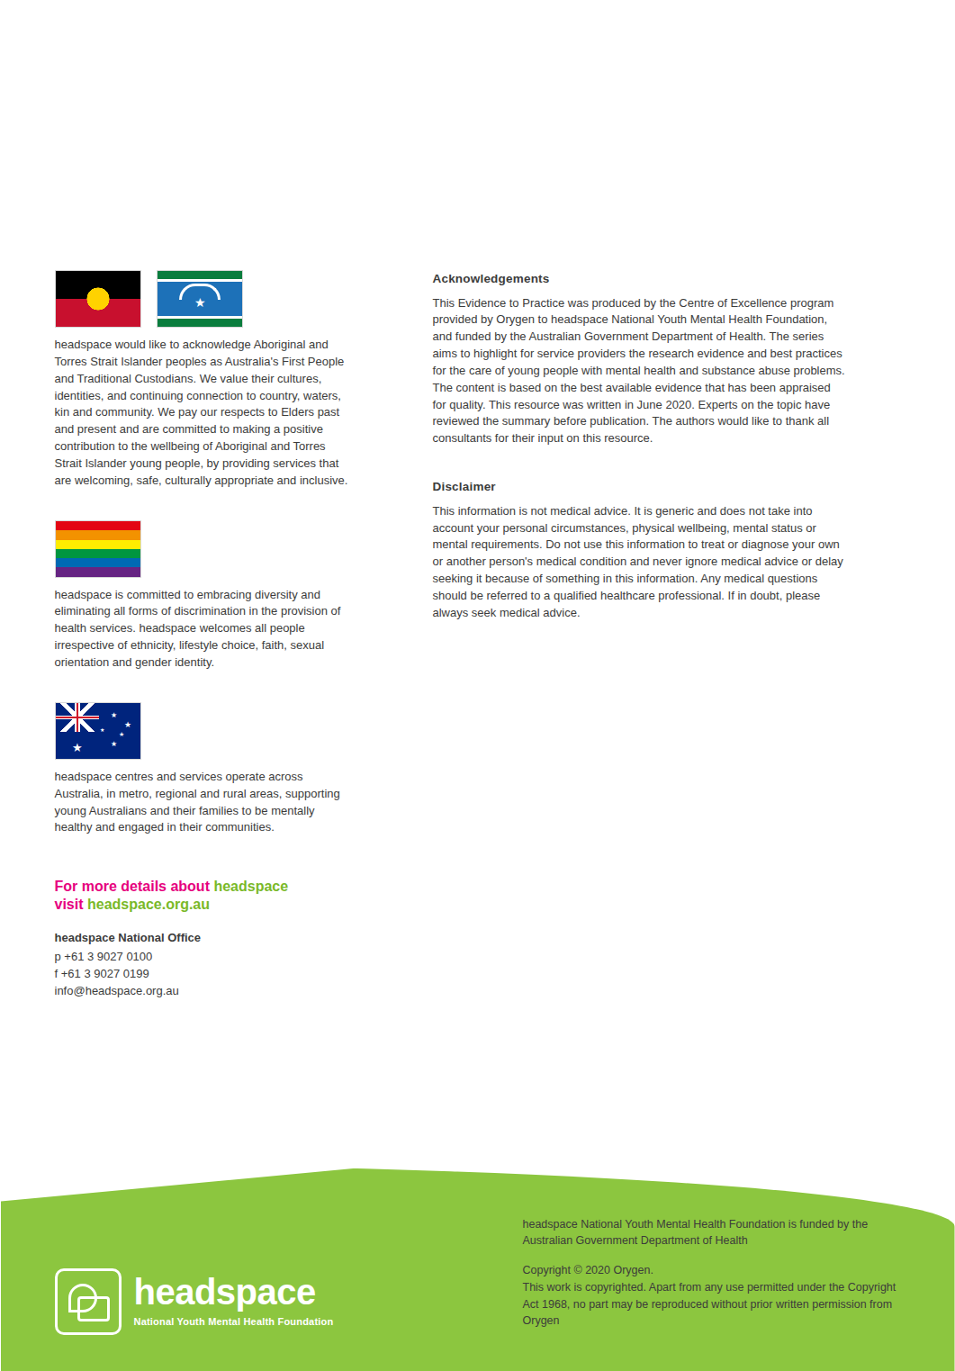★
headspace would like to acknowledge Aboriginal and Torres Strait Islander peoples as Australia's First People and Traditional Custodians. We value their cultures, identities, and continuing connection to country, waters, kin and community. We pay our respects to Elders past and present and are committed to making a positive contribution to the wellbeing of Aboriginal and Torres Strait Islander young people, by providing services that are welcoming, safe, culturally appropriate and inclusive.
headspace is committed to embracing diversity and eliminating all forms of discrimination in the provision of health services. headspace welcomes all people irrespective of ethnicity, lifestyle choice, faith, sexual orientation and gender identity.
★ ★ ★ ★ ★ ★
headspace centres and services operate across Australia, in metro, regional and rural areas, supporting young Australians and their families to be mentally healthy and engaged in their communities.
For more details about headspace
visit headspace.org.au
headspace National Office
p +61 3 9027 0100
f +61 3 9027 0199
info@headspace.org.au
Acknowledgements
This Evidence to Practice was produced by the Centre of Excellence program provided by Orygen to headspace National Youth Mental Health Foundation, and funded by the Australian Government Department of Health. The series aims to highlight for service providers the research evidence and best practices for the care of young people with mental health and substance abuse problems. The content is based on the best available evidence that has been appraised for quality. This resource was written in June 2020. Experts on the topic have reviewed the summary before publication. The authors would like to thank all consultants for their input on this resource.
Disclaimer
This information is not medical advice. It is generic and does not take into account your personal circumstances, physical wellbeing, mental status or mental requirements. Do not use this information to treat or diagnose your own or another person's medical condition and never ignore medical advice or delay seeking it because of something in this information. Any medical questions should be referred to a qualified healthcare professional. If in doubt, please always seek medical advice.
headspace
National Youth Mental Health Foundation
headspace National Youth Mental Health Foundation is funded by the Australian Government Department of Health
Copyright © 2020 Orygen.
This work is copyrighted. Apart from any use permitted under the Copyright Act 1968, no part may be reproduced without prior written permission from Orygen